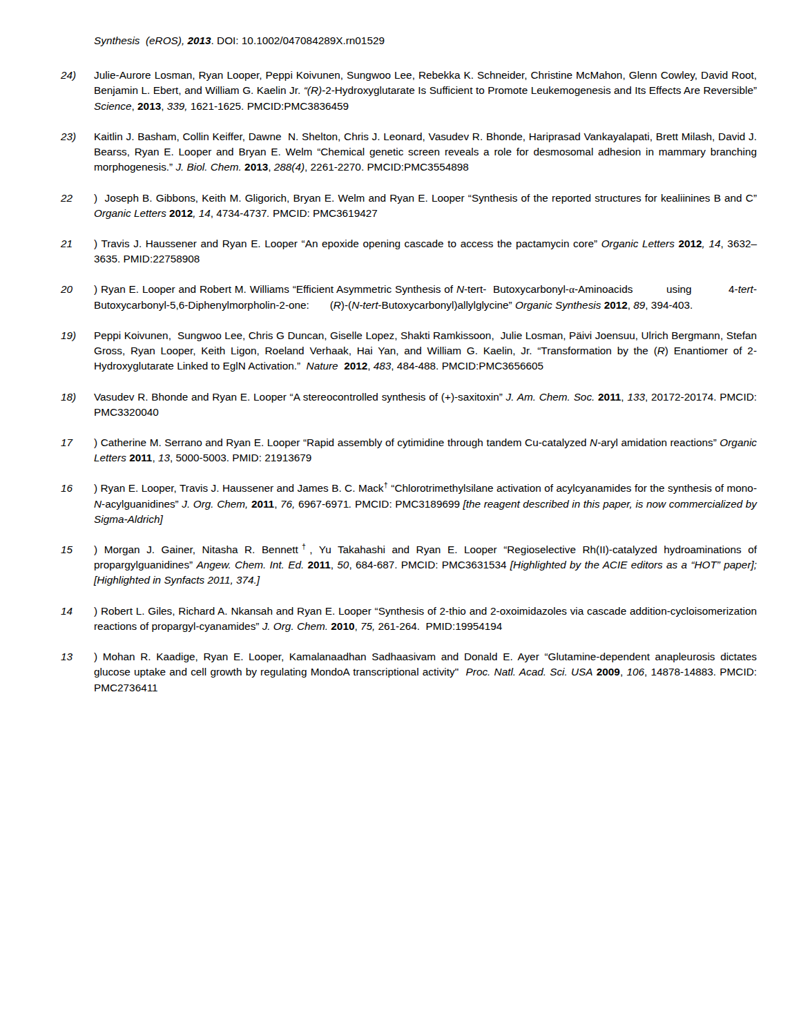Synthesis (eROS), 2013. DOI: 10.1002/047084289X.rn01529
24) Julie-Aurore Losman, Ryan Looper, Peppi Koivunen, Sungwoo Lee, Rebekka K. Schneider, Christine McMahon, Glenn Cowley, David Root, Benjamin L. Ebert, and William G. Kaelin Jr. “(R)-2-Hydroxyglutarate Is Sufficient to Promote Leukemogenesis and Its Effects Are Reversible” Science, 2013, 339, 1621-1625. PMCID:PMC3836459
23) Kaitlin J. Basham, Collin Keiffer, Dawne N. Shelton, Chris J. Leonard, Vasudev R. Bhonde, Hariprasad Vankayalapati, Brett Milash, David J. Bearss, Ryan E. Looper and Bryan E. Welm “Chemical genetic screen reveals a role for desmosomal adhesion in mammary branching morphogenesis.” J. Biol. Chem. 2013, 288(4), 2261-2270. PMCID:PMC3554898
22) Joseph B. Gibbons, Keith M. Gligorich, Bryan E. Welm and Ryan E. Looper “Synthesis of the reported structures for kealiinines B and C” Organic Letters 2012, 14, 4734-4737. PMCID: PMC3619427
21) Travis J. Haussener and Ryan E. Looper “An epoxide opening cascade to access the pactamycin core” Organic Letters 2012, 14, 3632–3635. PMID:22758908
20) Ryan E. Looper and Robert M. Williams “Efficient Asymmetric Synthesis of N-tert- Butoxycarbonyl-α-Aminoacids using 4-tert-Butoxycarbonyl-5,6-Diphenylmorpholin-2-one: (R)-(N-tert-Butoxycarbonyl)allylglycine” Organic Synthesis 2012, 89, 394-403.
19) Peppi Koivunen, Sungwoo Lee, Chris G Duncan, Giselle Lopez, Shakti Ramkissoon, Julie Losman, Päivi Joensuu, Ulrich Bergmann, Stefan Gross, Ryan Looper, Keith Ligon, Roeland Verhaak, Hai Yan, and William G. Kaelin, Jr. “Transformation by the (R) Enantiomer of 2-Hydroxyglutarate Linked to EglN Activation.” Nature 2012, 483, 484-488. PMCID:PMC3656605
18) Vasudev R. Bhonde and Ryan E. Looper “A stereocontrolled synthesis of (+)-saxitoxin” J. Am. Chem. Soc. 2011, 133, 20172-20174. PMCID: PMC3320040
17) Catherine M. Serrano and Ryan E. Looper “Rapid assembly of cytimidine through tandem Cu-catalyzed N-aryl amidation reactions” Organic Letters 2011, 13, 5000-5003. PMID: 21913679
16) Ryan E. Looper, Travis J. Haussener and James B. C. Mack† “Chlorotrimethylsilane activation of acylcyanamides for the synthesis of mono-N-acylguanidines” J. Org. Chem, 2011, 76, 6967-6971. PMCID: PMC3189699 [the reagent described in this paper, is now commercialized by Sigma-Aldrich]
15) Morgan J. Gainer, Nitasha R. Bennett†, Yu Takahashi and Ryan E. Looper “Regioselective Rh(II)-catalyzed hydroaminations of propargylguanidines” Angew. Chem. Int. Ed. 2011, 50, 684-687. PMCID: PMC3631534 [Highlighted by the ACIE editors as a “HOT” paper]; [Highlighted in Synfacts 2011, 374.]
14) Robert L. Giles, Richard A. Nkansah and Ryan E. Looper “Synthesis of 2-thio and 2-oxoimidazoles via cascade addition-cycloisomerization reactions of propargyl-cyanamides” J. Org. Chem. 2010, 75, 261-264. PMID:19954194
13) Mohan R. Kaadige, Ryan E. Looper, Kamalanaadhan Sadhaasivam and Donald E. Ayer “Glutamine-dependent anapleurosis dictates glucose uptake and cell growth by regulating MondoA transcriptional activity" Proc. Natl. Acad. Sci. USA 2009, 106, 14878-14883. PMCID: PMC2736411